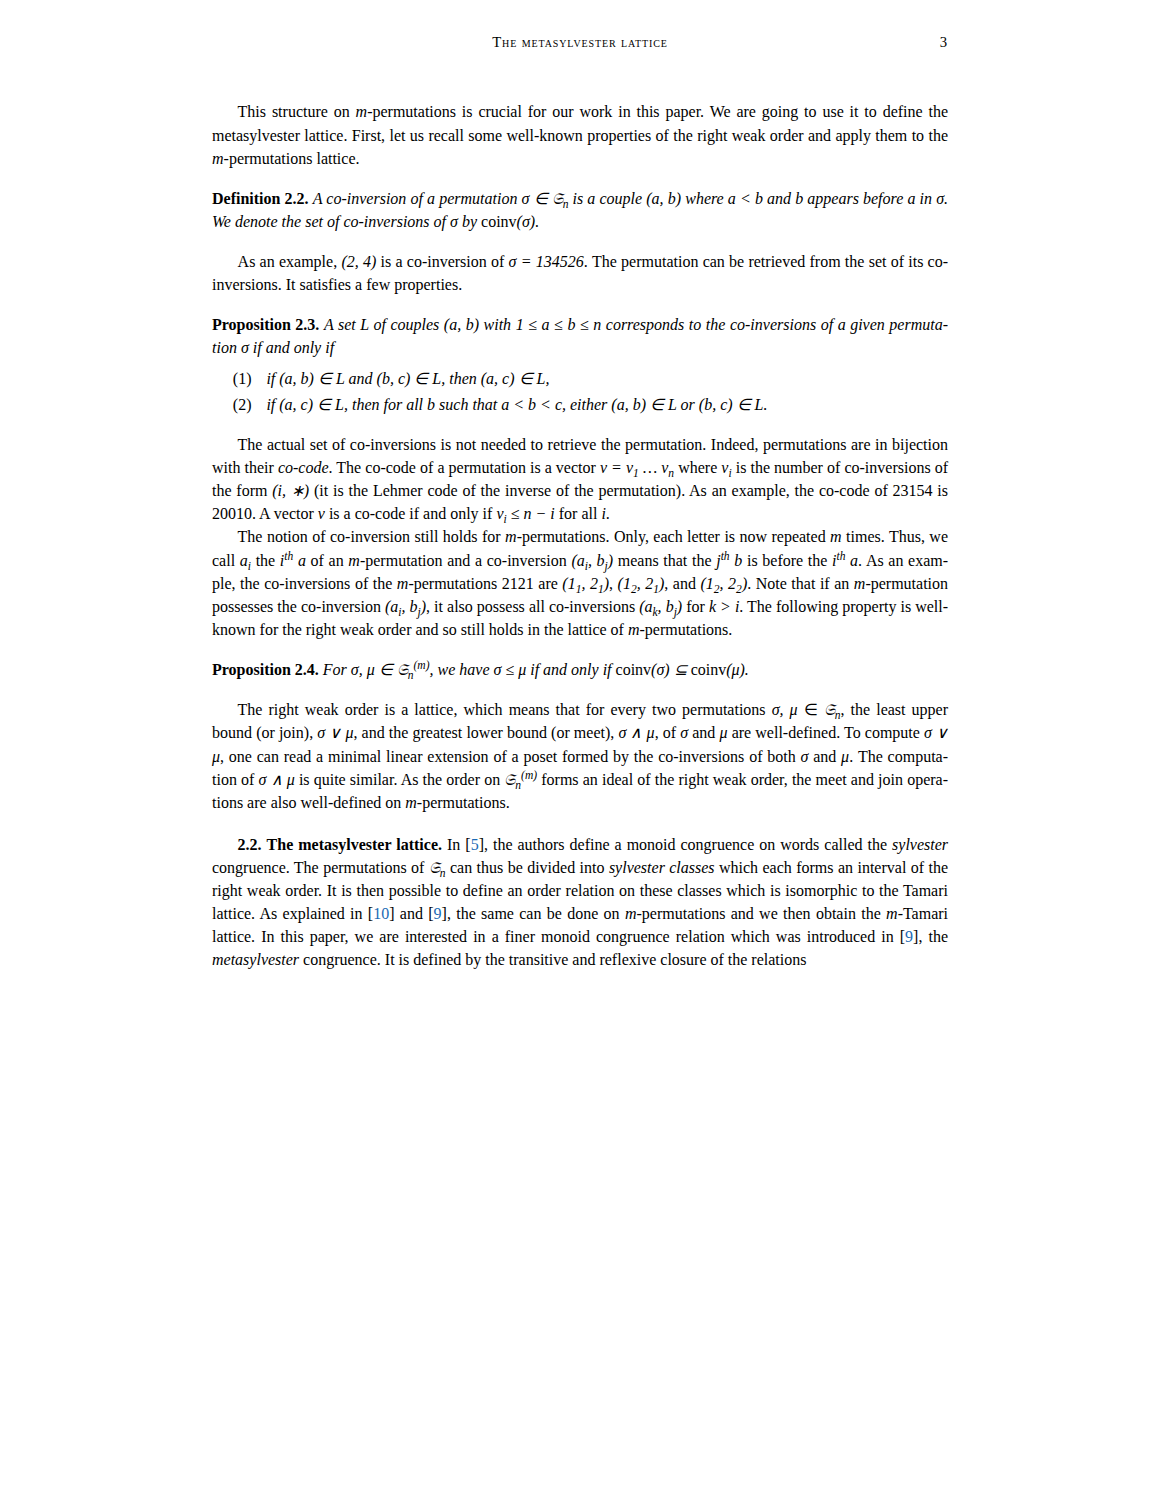The metasylvester lattice 3
This structure on m-permutations is crucial for our work in this paper. We are going to use it to define the metasylvester lattice. First, let us recall some well-known properties of the right weak order and apply them to the m-permutations lattice.
Definition 2.2. A co-inversion of a permutation σ ∈ 𝔖n is a couple (a, b) where a < b and b appears before a in σ. We denote the set of co-inversions of σ by coinv(σ).
As an example, (2, 4) is a co-inversion of σ = 134526. The permutation can be retrieved from the set of its co-inversions. It satisfies a few properties.
Proposition 2.3. A set L of couples (a, b) with 1 ≤ a ≤ b ≤ n corresponds to the co-inversions of a given permutation σ if and only if
if (a, b) ∈ L and (b, c) ∈ L, then (a, c) ∈ L,
if (a, c) ∈ L, then for all b such that a < b < c, either (a, b) ∈ L or (b, c) ∈ L.
The actual set of co-inversions is not needed to retrieve the permutation. Indeed, permutations are in bijection with their co-code. The co-code of a permutation is a vector v = v1 … vn where vi is the number of co-inversions of the form (i, ∗) (it is the Lehmer code of the inverse of the permutation). As an example, the co-code of 23154 is 20010. A vector v is a co-code if and only if vi ≤ n − i for all i.
The notion of co-inversion still holds for m-permutations. Only, each letter is now repeated m times. Thus, we call ai the ith a of an m-permutation and a co-inversion (ai, bj) means that the jth b is before the ith a. As an example, the co-inversions of the m-permutations 2121 are (11, 21), (12, 21), and (12, 22). Note that if an m-permutation possesses the co-inversion (ai, bj), it also possess all co-inversions (ak, bj) for k > i. The following property is well-known for the right weak order and so still holds in the lattice of m-permutations.
Proposition 2.4. For σ, μ ∈ 𝔖n(m), we have σ ≤ μ if and only if coinv(σ) ⊆ coinv(μ).
The right weak order is a lattice, which means that for every two permutations σ, μ ∈ 𝔖n, the least upper bound (or join), σ ∨ μ, and the greatest lower bound (or meet), σ ∧ μ, of σ and μ are well-defined. To compute σ ∨ μ, one can read a minimal linear extension of a poset formed by the co-inversions of both σ and μ. The computation of σ ∧ μ is quite similar. As the order on 𝔖n(m) forms an ideal of the right weak order, the meet and join operations are also well-defined on m-permutations.
2.2. The metasylvester lattice. In [5], the authors define a monoid congruence on words called the sylvester congruence. The permutations of 𝔖n can thus be divided into sylvester classes which each forms an interval of the right weak order. It is then possible to define an order relation on these classes which is isomorphic to the Tamari lattice. As explained in [10] and [9], the same can be done on m-permutations and we then obtain the m-Tamari lattice. In this paper, we are interested in a finer monoid congruence relation which was introduced in [9], the metasylvester congruence. It is defined by the transitive and reflexive closure of the relations